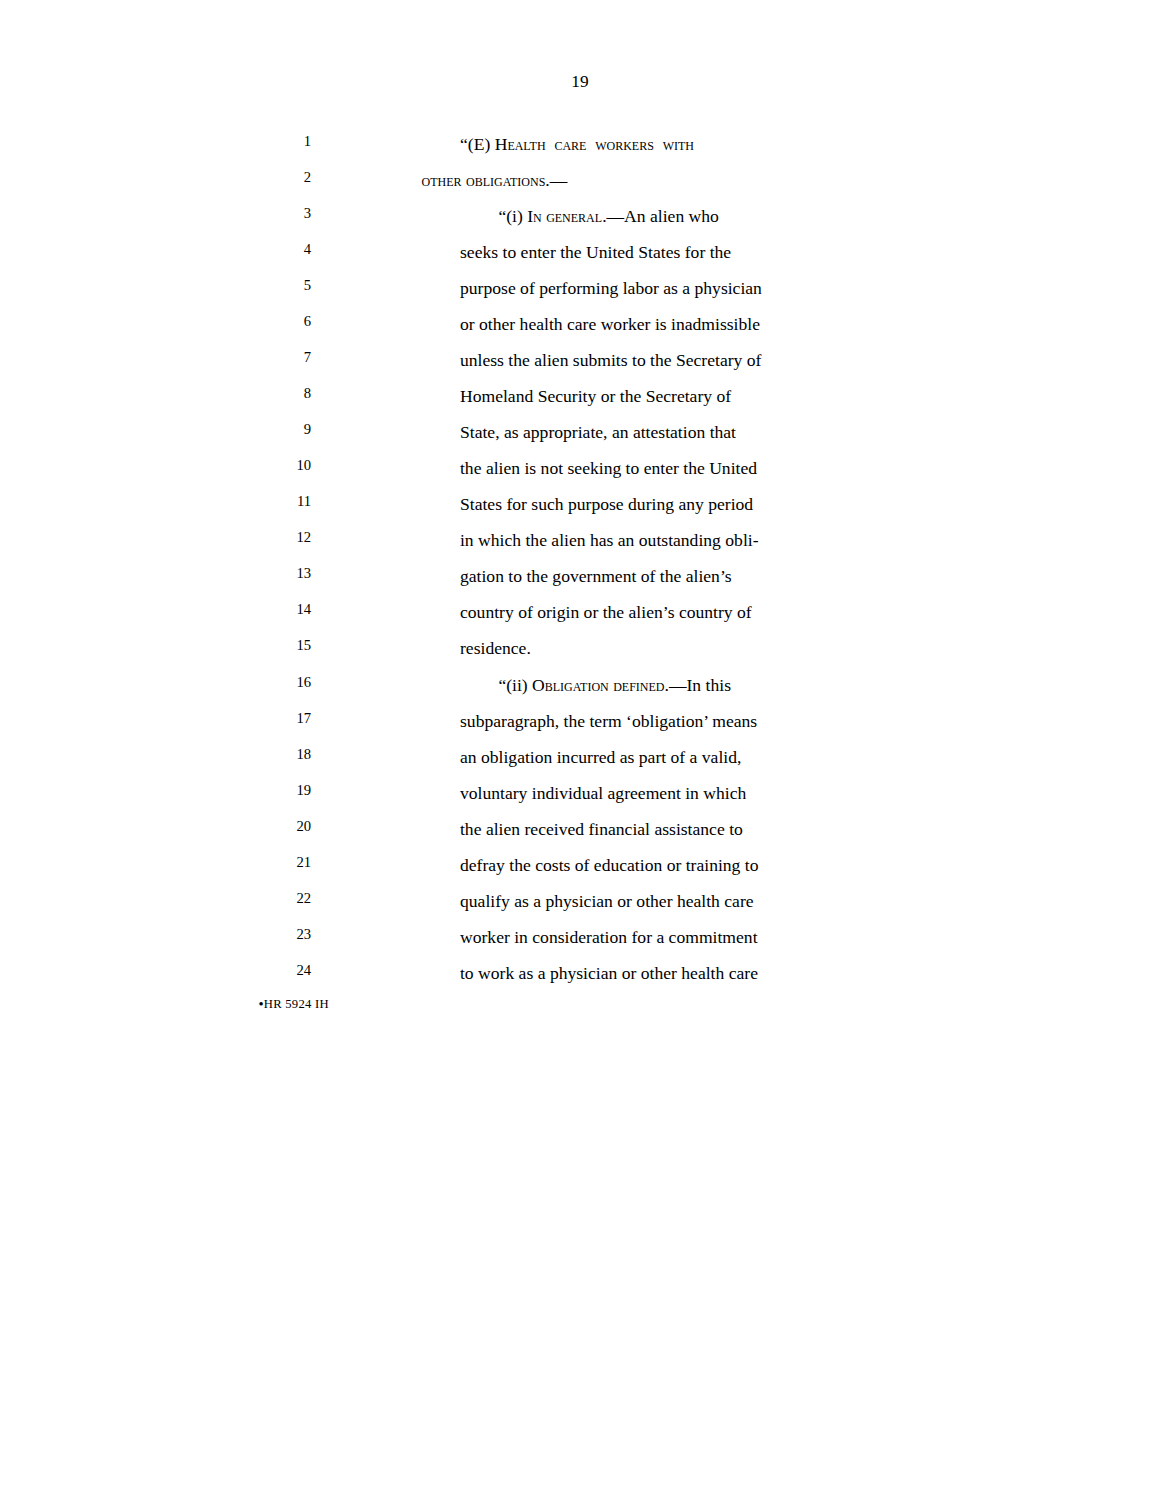19
| 1 | “(E) Health care workers with |
| 2 | other obligations .— |
| 3 | “(i) In general .—An alien who |
| 4 | seeks to enter the United States for the |
| 5 | purpose of performing labor as a physician |
| 6 | or other health care worker is inadmissible |
| 7 | unless the alien submits to the Secretary of |
| 8 | Homeland Security or the Secretary of |
| 9 | State, as appropriate, an attestation that |
| 10 | the alien is not seeking to enter the United |
| 11 | States for such purpose during any period |
| 12 | in which the alien has an outstanding obli- |
| 13 | gation to the government of the alien’s |
| 14 | country of origin or the alien’s country of |
| 15 | residence. |
| 16 | “(ii) Obligation defined .—In this |
| 17 | subparagraph, the term ‘obligation’ means |
| 18 | an obligation incurred as part of a valid, |
| 19 | voluntary individual agreement in which |
| 20 | the alien received financial assistance to |
| 21 | defray the costs of education or training to |
| 22 | qualify as a physician or other health care |
| 23 | worker in consideration for a commitment |
| 24 | to work as a physician or other health care |
•HR 5924 IH